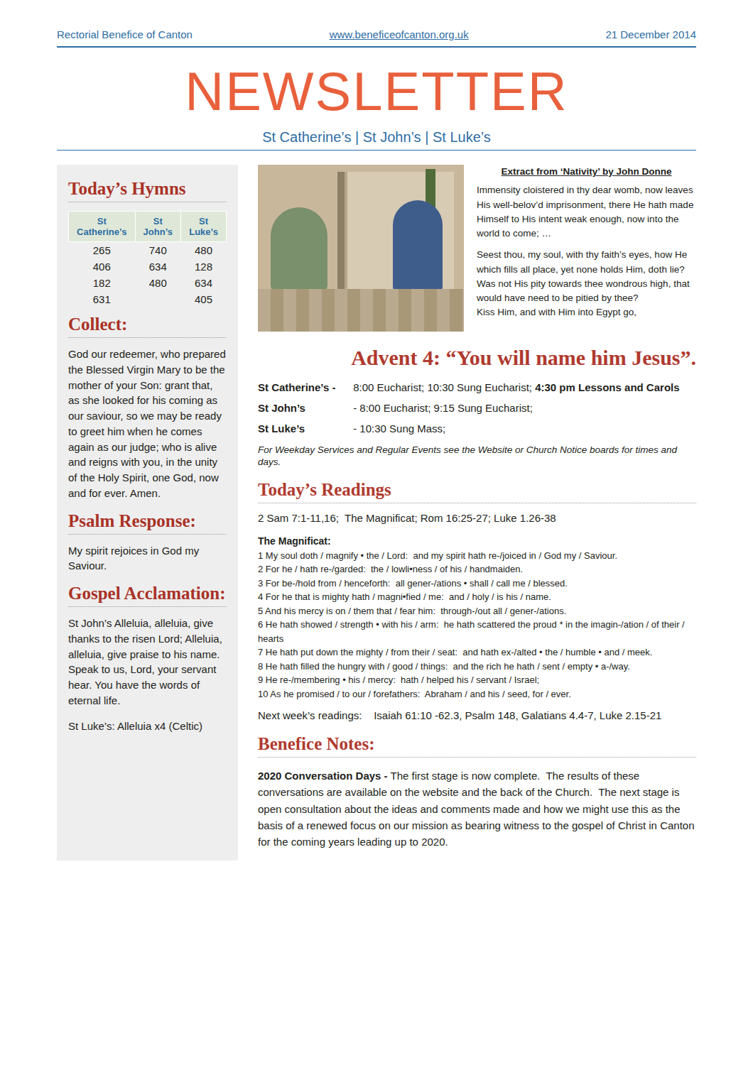Rectorial Benefice of Canton
www.beneficeofcanton.org.uk
21 December 2014
NEWSLETTER
St Catherine’s | St John’s | St Luke’s
Today’s Hymns
| St Catherine’s | St John’s | St Luke’s |
| --- | --- | --- |
| 265 | 740 | 480 |
| 406 | 634 | 128 |
| 182 | 480 | 634 |
| 631 | | 405 |
Collect:
God our redeemer, who prepared the Blessed Virgin Mary to be the mother of your Son: grant that, as she looked for his coming as our saviour, so we may be ready to greet him when he comes again as our judge; who is alive and reigns with you, in the unity of the Holy Spirit, one God, now and for ever. Amen.
Psalm Response:
My spirit rejoices in God my Saviour.
Gospel Acclamation:
St John’s Alleluia, alleluia, give thanks to the risen Lord; Alleluia, alleluia, give praise to his name. Speak to us, Lord, your servant hear. You have the words of eternal life.
St Luke’s: Alleluia x4 (Celtic)
Extract from ‘Nativity’ by John Donne
Immensity cloistered in thy dear womb, now leaves His well-belov’d imprisonment, there He hath made Himself to His intent weak enough, now into the world to come; …
Seest thou, my soul, with thy faith’s eyes, how He which fills all place, yet none holds Him, doth lie?
Was not His pity towards thee wondrous high, that would have need to be pitied by thee?
Kiss Him, and with Him into Egypt go,
Advent 4: “You will name him Jesus”.
St Catherine’s - 8:00 Eucharist; 10:30 Sung Eucharist; 4:30 pm Lessons and Carols
St John’s - 8:00 Eucharist; 9:15 Sung Eucharist;
St Luke’s - 10:30 Sung Mass;
For Weekday Services and Regular Events see the Website or Church Notice boards for times and days.
Today’s Readings
2 Sam 7:1-11,16; The Magnificat; Rom 16:25-27; Luke 1.26-38
The Magnificat:
1 My soul doth / magnify • the / Lord: and my spirit hath re-/joiced in / God my / Saviour.
2 For he / hath re-/garded: the / lowli•ness / of his / handmaiden.
3 For be-/hold from / henceforth: all gener-/ations • shall / call me / blessed.
4 For he that is mighty hath / magni•fied / me: and / holy / is his / name.
5 And his mercy is on / them that / fear him: through-/out all / gener-/ations.
6 He hath showed / strength • with his / arm: he hath scattered the proud * in the imagin-/ation / of their / hearts
7 He hath put down the mighty / from their / seat: and hath ex-/alted • the / humble • and / meek.
8 He hath filled the hungry with / good / things: and the rich he hath / sent / empty • a-/way.
9 He re-/membering • his / mercy: hath / helped his / servant / Israel;
10 As he promised / to our / forefathers: Abraham / and his / seed, for / ever.
Next week’s readings: Isaiah 61:10 -62.3, Psalm 148, Galatians 4.4-7, Luke 2.15-21
Benefice Notes:
2020 Conversation Days - The first stage is now complete. The results of these conversations are available on the website and the back of the Church. The next stage is open consultation about the ideas and comments made and how we might use this as the basis of a renewed focus on our mission as bearing witness to the gospel of Christ in Canton for the coming years leading up to 2020.